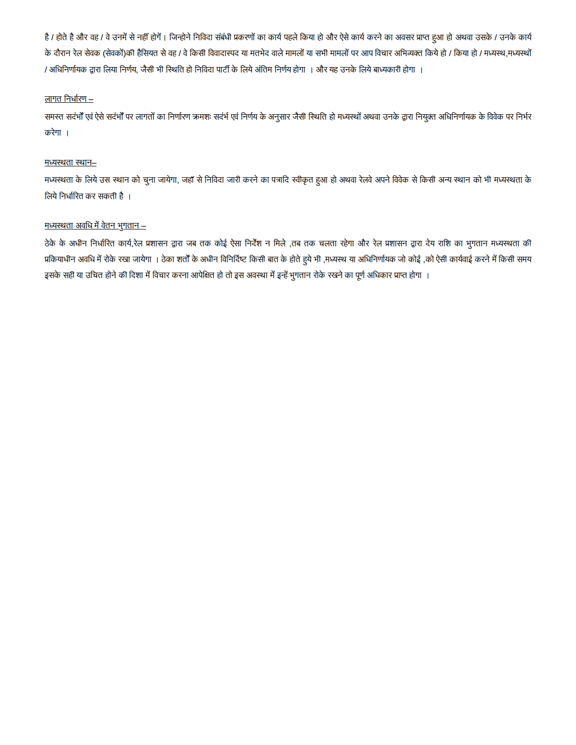है / होते है और वह / वे उनमें से नहीं होगें। जिन्होने निविदा संबंधी प्रकरणों का कार्य पहले किया हो और ऐसे कार्य करने का अवसर प्राप्त हुआ हो अथवा उसके / उनके कार्य के दौरान रेल सेवक (सेवकों)की हैसियत से वह / वे किसी विवादास्पद या मतभेद वाले मामलों या सभी मामलों पर आप विचार अभिव्यक्त किये हो / किया हो / मध्यस्थ,मध्यस्थों / अधिनिर्णायक द्वारा लिया निर्णय, जैसी भी स्थिति हो निविदा पार्टी के लिये अंतिम निर्णय होगा । और यह उनके लिये बाध्यकारी होगा ।
लागत निर्धारण –
समस्त सदंर्भों एवं ऐसे सदंर्भों पर लागतों का निर्णारण क्रमशः सदंर्भ एवं निर्णय के अनुसार जैसी स्थिति हो मध्यस्थों अथवा उनके द्वारा नियुक्त अधिनिर्णायक के विवेक पर निर्भर करेगा ।
मध्यस्थता स्थान–
मध्यस्थता के लिये उस स्थान को चुना जायेगा, जहॉ से निविदा जारी करने का पत्रादि स्वीकृत हुआ हो अथवा रेलवे अपने विवेक से किसी अन्य स्थान को भी मध्यस्थता के लिये निर्धारित कर सकती है ।
मध्यस्थता अवधि में वेतन भुगतान –
ठेके के अधीन निर्धारित कार्य,रेल प्रशासन द्वारा जब तक कोई ऐसा निर्देश न मिले ,तब तक चलता रहेगा और रेल प्रशासन द्वारा देय राशि का भुगतान मध्यस्थता की प्रकियाधीन अवधि में रोके रखा जायेगा । ठेका शर्तों के अधीन विनिर्दिष्ट किसी बात के होते हुये भी ,मध्यस्थ या अधिनिर्णायक जो कोई ,को ऐसी कार्यवाई करने में किसी समय इसके सही या उचित होने की दिशा में विचार करना आपेक्षित हो तो इस अवस्था में इन्हें भुगतान रोके रखने का पूर्ण अधिकार प्राप्त होगा ।